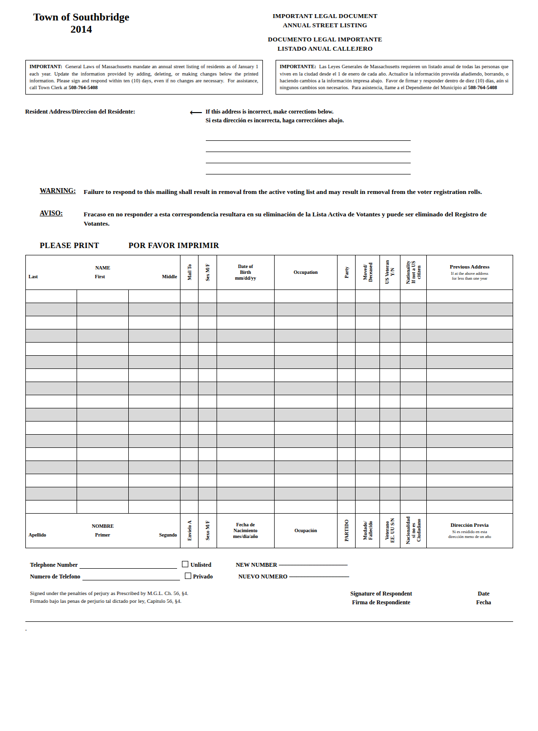Town of Southbridge 2014
IMPORTANT LEGAL DOCUMENT
ANNUAL STREET LISTING DOCUMENTO LEGAL IMPORTANTE
LISTADO ANUAL CALLEJERO
IMPORTANT: General Laws of Massachusetts mandate an annual street listing of residents as of January 1 each year. Update the information provided by adding, deleting, or making changes below the printed information. Please sign and respond within ten (10) days, even if no changes are necessary. For assistance, call Town Clerk at 508-764-5408
IMPORTANTE: Las Leyes Generales de Massachusetts requieren un listado anual de todas las personas que viven en la ciudad desde el 1 de enero de cada año. Actualice la información proveída añadiendo, borrando, o haciendo cambios a la información impresa abajo. Favor de firmar y responder dentro de diez (10) días, aún si ningunos cambios son necesarios. Para asistencia, llame a el Dependiente del Municipio al 508-764-5408
Resident Address/Direccion del Residente:
⟵
If this address is incorrect, make corrections below.
Si esta dirección es incorrecta, haga correcciónes abajo.
WARNING:
Failure to respond to this mailing shall result in removal from the active voting list and may result in removal from the voter registration rolls.
AVISO:
Fracaso en no responder a esta correspondencia resultara en su eliminación de la Lista Activa de Votantes y puede ser eliminado del Registro de Votantes.
PLEASE PRINT POR FAVOR IMPRIMIR
| NAME Last First Middle | Mail To | Sex M/F | Date of Birth mm/dd/yy | Occupation | Party | Moved/ Deceased | US Veteran Y/N | Nationality If not a US citizen | Previous Address If at the above address for less than one year |
| --- | --- | --- | --- | --- | --- | --- | --- | --- | --- |
| NOMBRE Apellido Primer Segundo | Envíelo A | Sexo M/F | Fecha de Nacimiento mes/dia/año | Ocupación | PARTIDO | Mudado/ Fallecido | Veterano EE. UU S/N | Nacionalidad si no es Ciudadano | Dirección Previa Si es residido en esta dirección meno de un año |
Telephone Number Unlisted NEW NUMBER -----------------------------------------------
Numero de Telefono Privado NUEVO NUMERO -----------------------------------------
Signed under the penalties of perjury as Prescribed by M.G.L. Ch. 56, §4.
Firmado bajo las penas de perjurio tal dictado por ley, Capitulo 56, §4.
Signature of Respondent
Firma de Respondiente
Date
Fecha
.